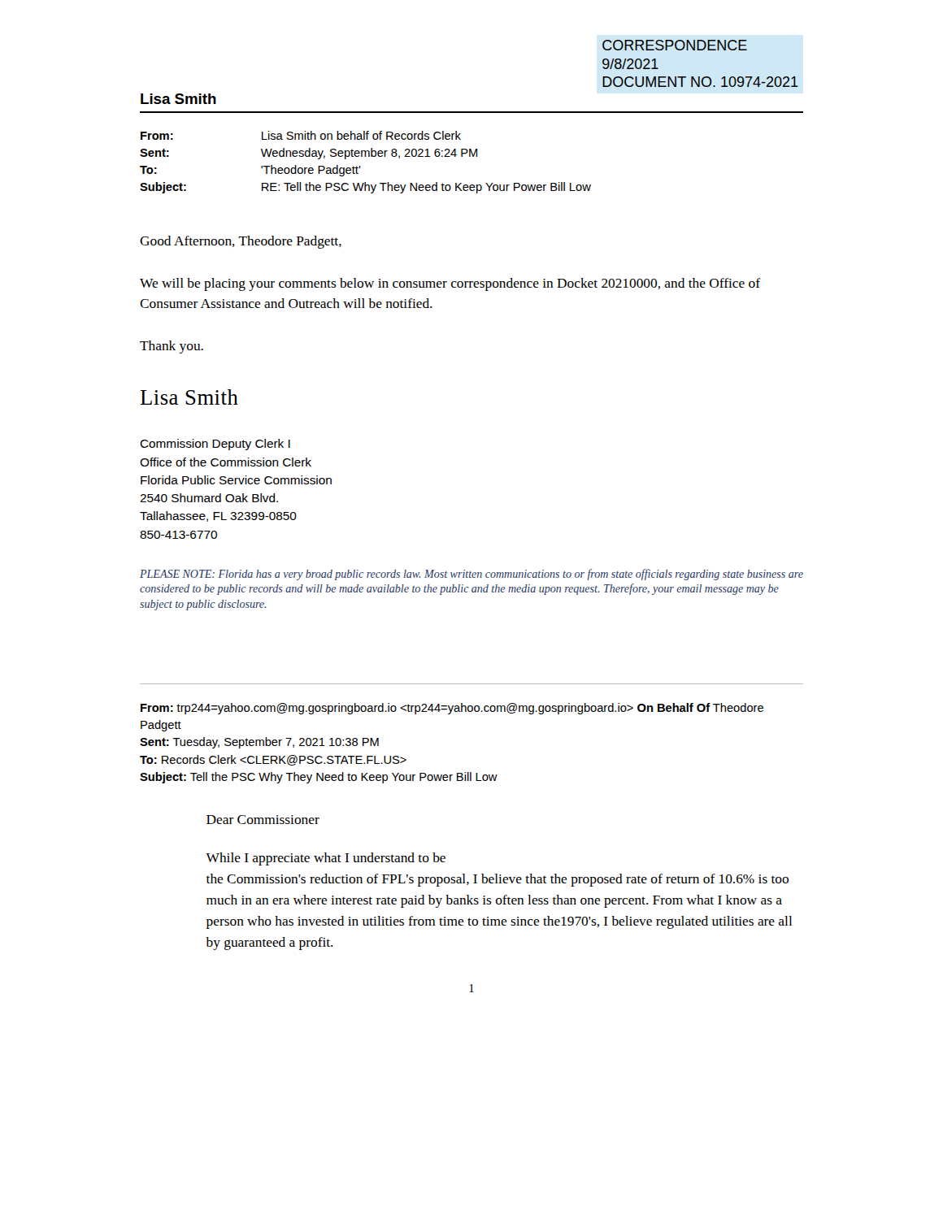CORRESPONDENCE
9/8/2021
DOCUMENT NO. 10974-2021
Lisa Smith
| From: | Lisa Smith on behalf of Records Clerk |
| Sent: | Wednesday, September 8, 2021 6:24 PM |
| To: | 'Theodore Padgett' |
| Subject: | RE: Tell the PSC Why They Need to Keep Your Power Bill Low |
Good Afternoon, Theodore Padgett,
We will be placing your comments below in consumer correspondence in Docket 20210000, and the Office of Consumer Assistance and Outreach will be notified.
Thank you.
Lisa Smith
Commission Deputy Clerk I
Office of the Commission Clerk
Florida Public Service Commission
2540 Shumard Oak Blvd.
Tallahassee, FL 32399-0850
850-413-6770
PLEASE NOTE: Florida has a very broad public records law. Most written communications to or from state officials regarding state business are considered to be public records and will be made available to the public and the media upon request. Therefore, your email message may be subject to public disclosure.
From: trp244=yahoo.com@mg.gospringboard.io <trp244=yahoo.com@mg.gospringboard.io> On Behalf Of Theodore Padgett
Sent: Tuesday, September 7, 2021 10:38 PM
To: Records Clerk <CLERK@PSC.STATE.FL.US>
Subject: Tell the PSC Why They Need to Keep Your Power Bill Low
Dear Commissioner
While I appreciate what I understand to be
the Commission's reduction of FPL's proposal, I believe that the proposed rate of return of 10.6% is too much in an era where interest rate paid by banks is often less than one percent. From what I know as a person who has invested in utilities from time to time since the1970's, I believe regulated utilities are all by guaranteed a profit.
1